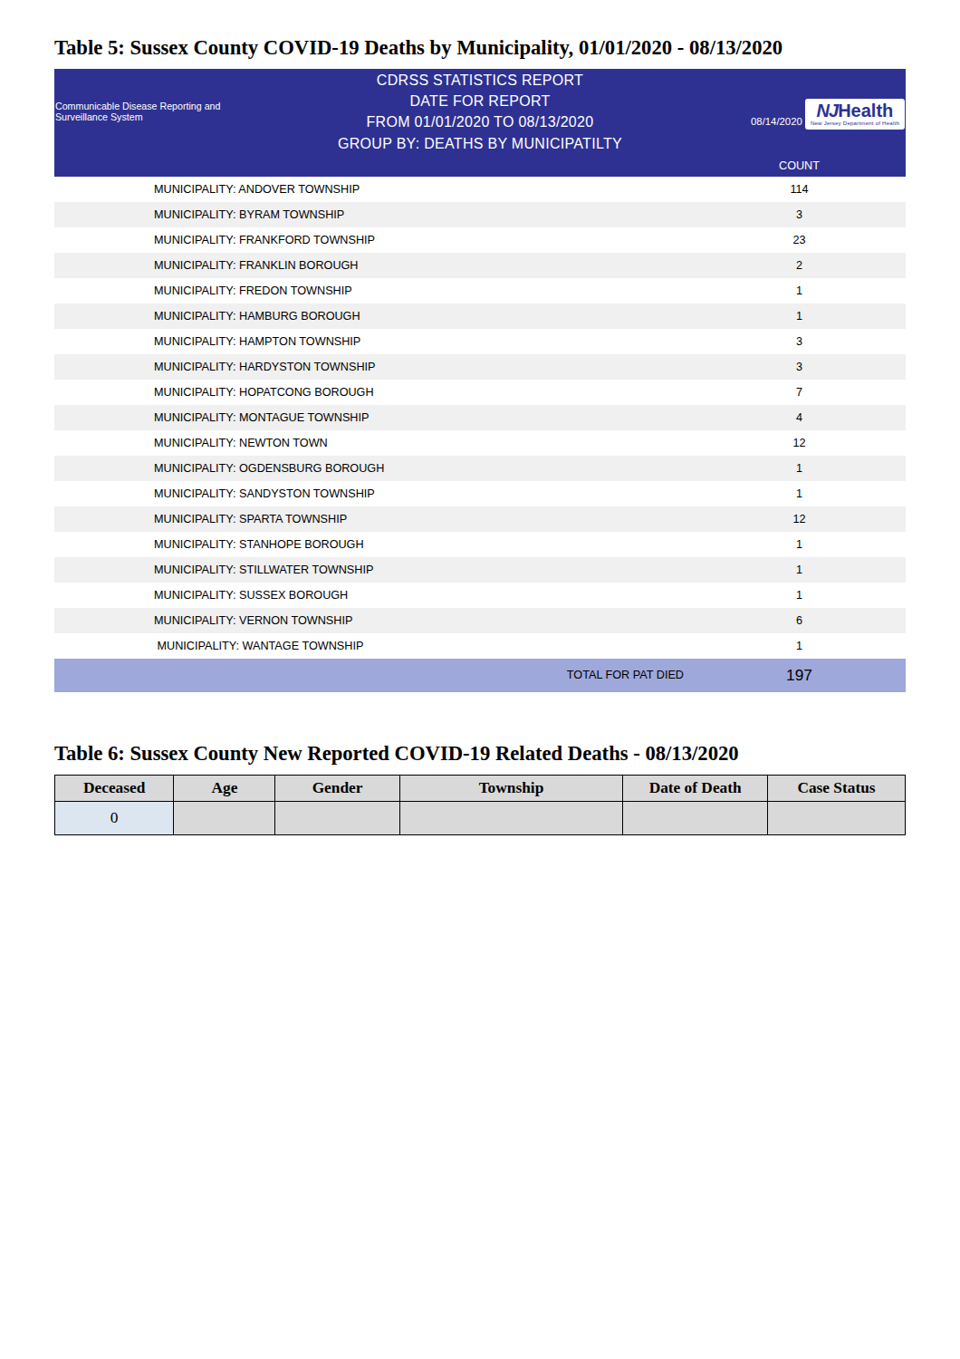Table 5: Sussex County COVID-19 Deaths by Municipality, 01/01/2020 - 08/13/2020
| Communicable Disease Reporting and Surveillance System | CDRSS STATISTICS REPORT DATE FOR REPORT FROM 01/01/2020 TO 08/13/2020 GROUP BY: DEATHS BY MUNICIPATILTY | 08/14/2020 NJ Health New Jersey Department of Health |
| | | COUNT |
| MUNICIPALITY: ANDOVER TOWNSHIP | 114 |
| MUNICIPALITY: BYRAM TOWNSHIP | 3 |
| MUNICIPALITY: FRANKFORD TOWNSHIP | 23 |
| MUNICIPALITY: FRANKLIN BOROUGH | 2 |
| MUNICIPALITY: FREDON TOWNSHIP | 1 |
| MUNICIPALITY: HAMBURG BOROUGH | 1 |
| MUNICIPALITY: HAMPTON TOWNSHIP | 3 |
| MUNICIPALITY: HARDYSTON TOWNSHIP | 3 |
| MUNICIPALITY: HOPATCONG BOROUGH | 7 |
| MUNICIPALITY: MONTAGUE TOWNSHIP | 4 |
| MUNICIPALITY: NEWTON TOWN | 12 |
| MUNICIPALITY: OGDENSBURG BOROUGH | 1 |
| MUNICIPALITY: SANDYSTON TOWNSHIP | 1 |
| MUNICIPALITY: SPARTA TOWNSHIP | 12 |
| MUNICIPALITY: STANHOPE BOROUGH | 1 |
| MUNICIPALITY: STILLWATER TOWNSHIP | 1 |
| MUNICIPALITY: SUSSEX BOROUGH | 1 |
| MUNICIPALITY: VERNON TOWNSHIP | 6 |
| MUNICIPALITY: WANTAGE TOWNSHIP | 1 |
| | TOTAL FOR PAT DIED | 197 |
Table 6: Sussex County New Reported COVID-19 Related Deaths - 08/13/2020
| Deceased | Age | Gender | Township | Date of Death | Case Status |
| --- | --- | --- | --- | --- | --- |
| 0 | | | | | |